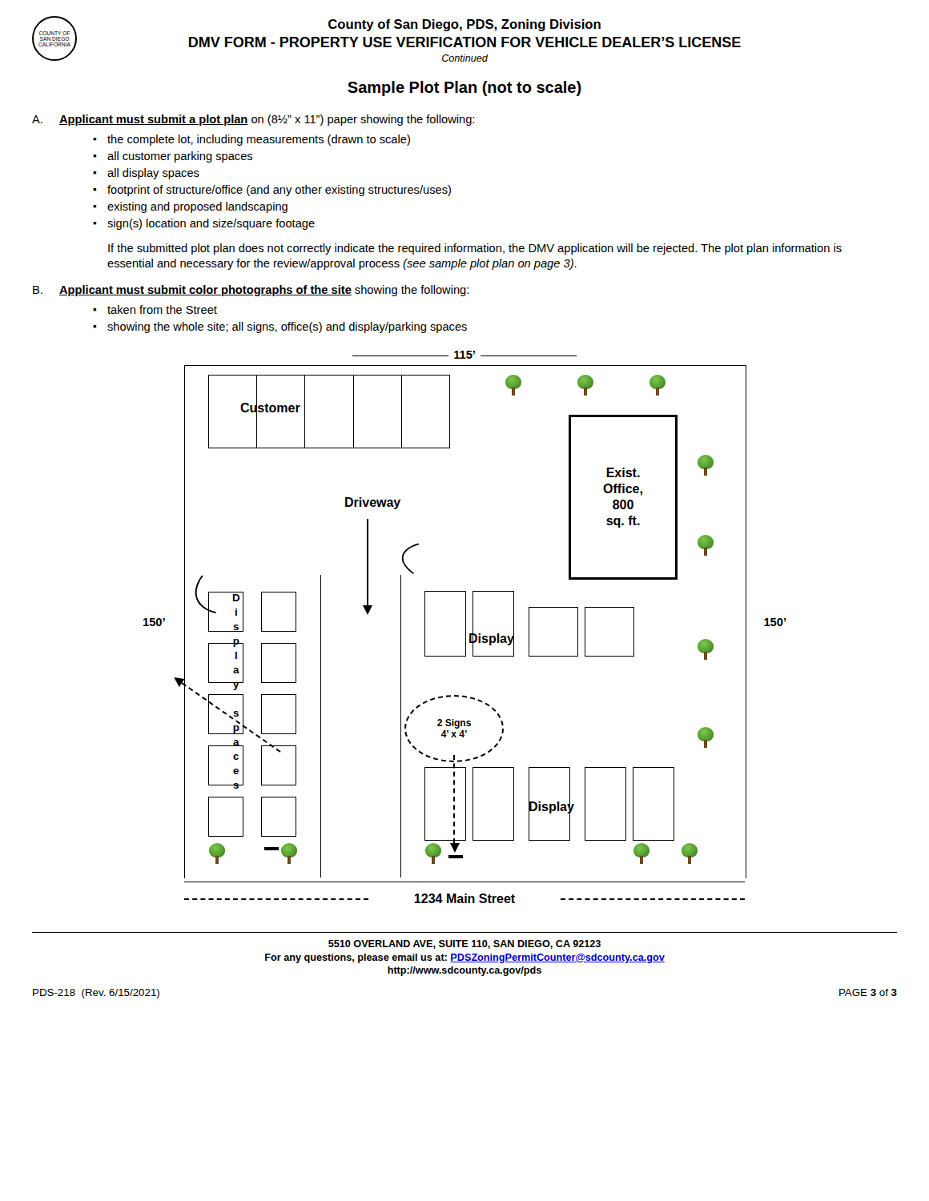COUNTY OF SAN DIEGO
CALIFORNIA
County of San Diego, PDS, Zoning Division
DMV FORM - PROPERTY USE VERIFICATION FOR VEHICLE DEALER’S LICENSE
Continued
Sample Plot Plan (not to scale)
A.
Applicant must submit a plot plan on (8½” x 11”) paper showing the following:
the complete lot, including measurements (drawn to scale)
all customer parking spaces
all display spaces
footprint of structure/office (and any other existing structures/uses)
existing and proposed landscaping
sign(s) location and size/square footage
If the submitted plot plan does not correctly indicate the required information, the DMV application will be rejected. The plot plan information is essential and necessary for the review/approval process (see sample plot plan on page 3).
B.
Applicant must submit color photographs of the site showing the following:
taken from the Street
showing the whole site; all signs, office(s) and display/parking spaces
115’
150’
150’
Customer
Exist.
Office,
800
sq. ft.
Driveway
D
i
s
p
l
a
y
s
p
a
c
e
s
Display
Display
2 Signs
4’ x 4’
1234 Main Street
5510 OVERLAND AVE, SUITE 110, SAN DIEGO, CA 92123
For any questions, please email us at: PDSZoningPermitCounter@sdcounty.ca.gov
http://www.sdcounty.ca.gov/pds
PDS-218 (Rev. 6/15/2021)
PAGE 3 of 3